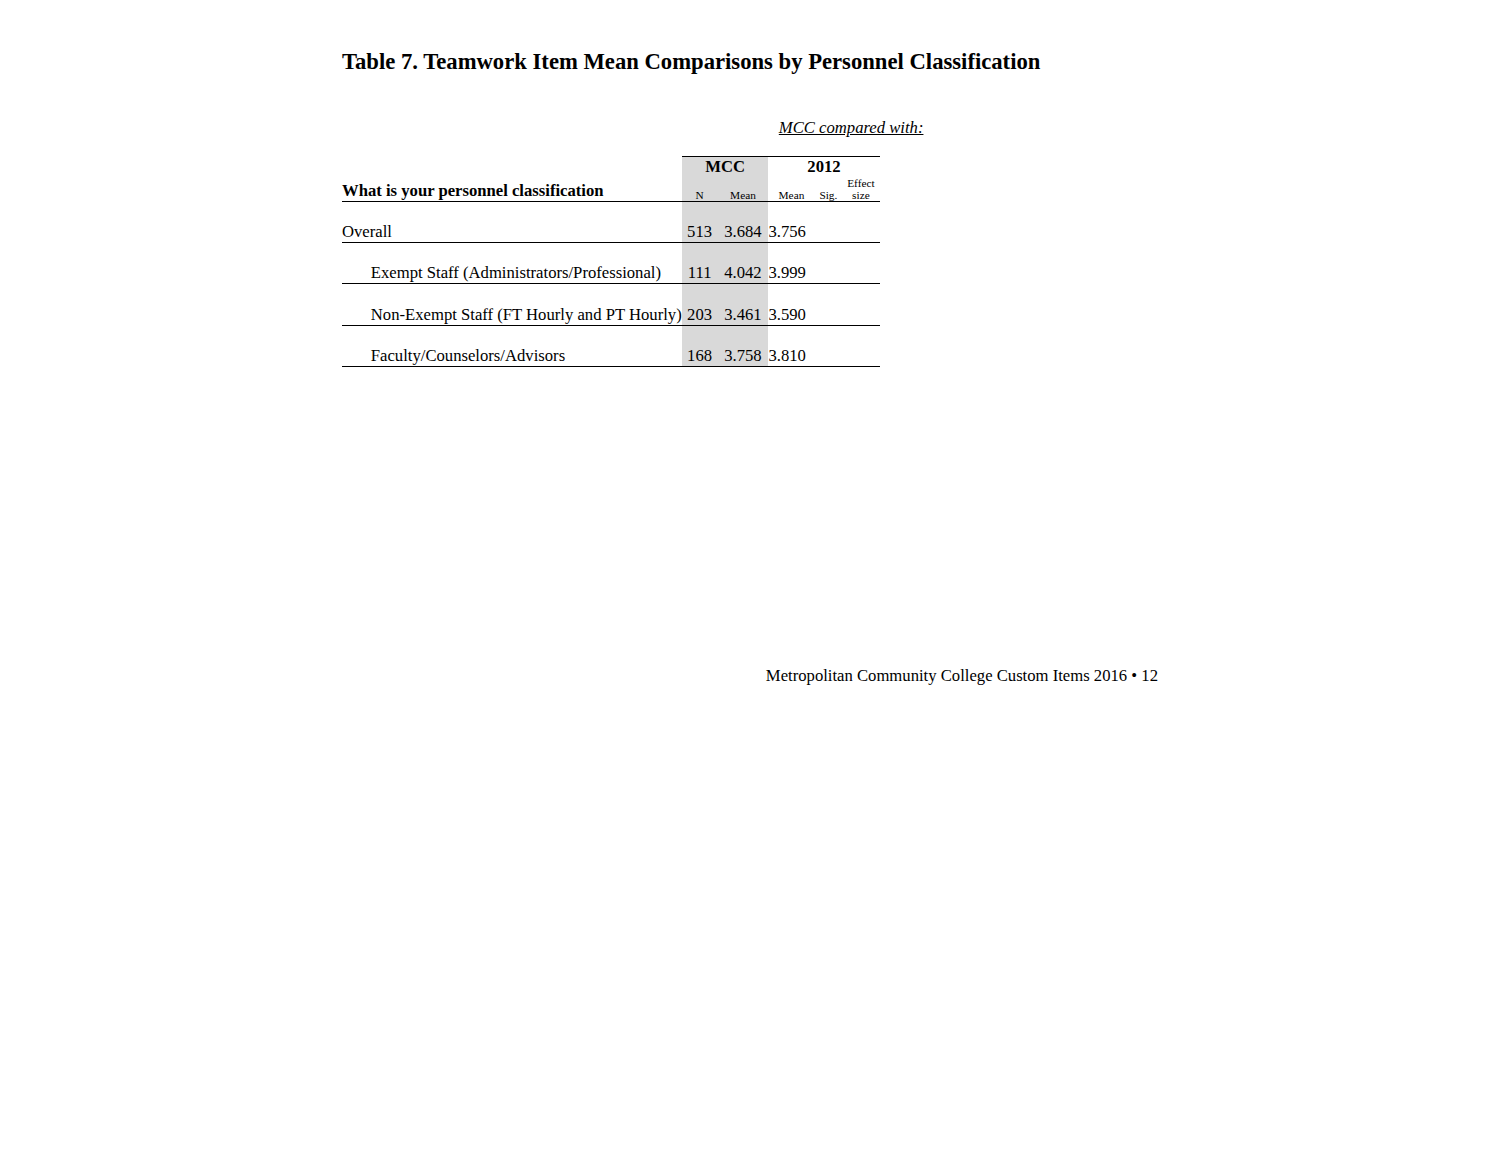Table 7. Teamwork Item Mean Comparisons by Personnel Classification
MCC compared with:
| | MCC | 2012 |
| --- | --- | --- |
| What is your personnel classification | N | Mean | Mean | Sig. | Effect size |
| Overall | 513 | 3.684 | 3.756 | | |
| Exempt Staff (Administrators/Professional) | 111 | 4.042 | 3.999 | | |
| Non-Exempt Staff (FT Hourly and PT Hourly) | 203 | 3.461 | 3.590 | | |
| Faculty/Counselors/Advisors | 168 | 3.758 | 3.810 | | |
Metropolitan Community College Custom Items 2016 • 12